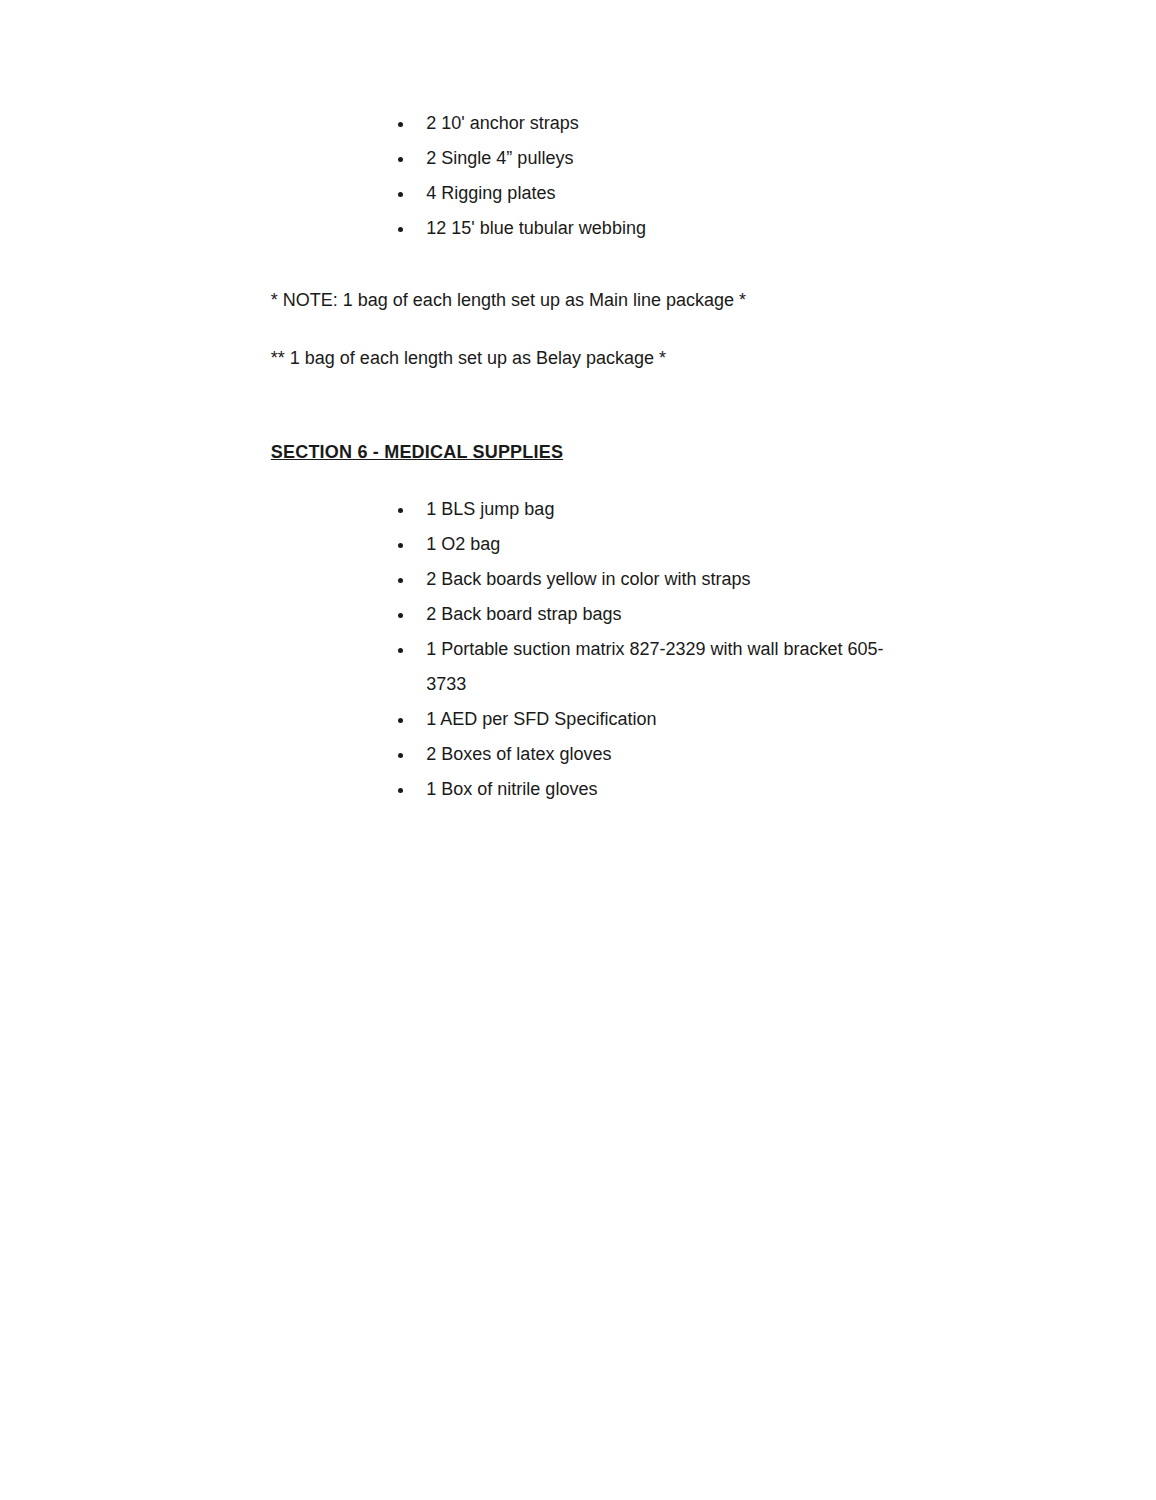2 10' anchor straps
2 Single 4” pulleys
4 Rigging plates
12 15' blue tubular webbing
* NOTE: 1 bag of each length set up as Main line package *
** 1 bag of each length set up as Belay package *
SECTION 6 - MEDICAL SUPPLIES
1 BLS jump bag
1 O2 bag
2 Back boards yellow in color with straps
2 Back board strap bags
1 Portable suction matrix 827-2329 with wall bracket 605-3733
1 AED per SFD Specification
2 Boxes of latex gloves
1 Box of nitrile gloves